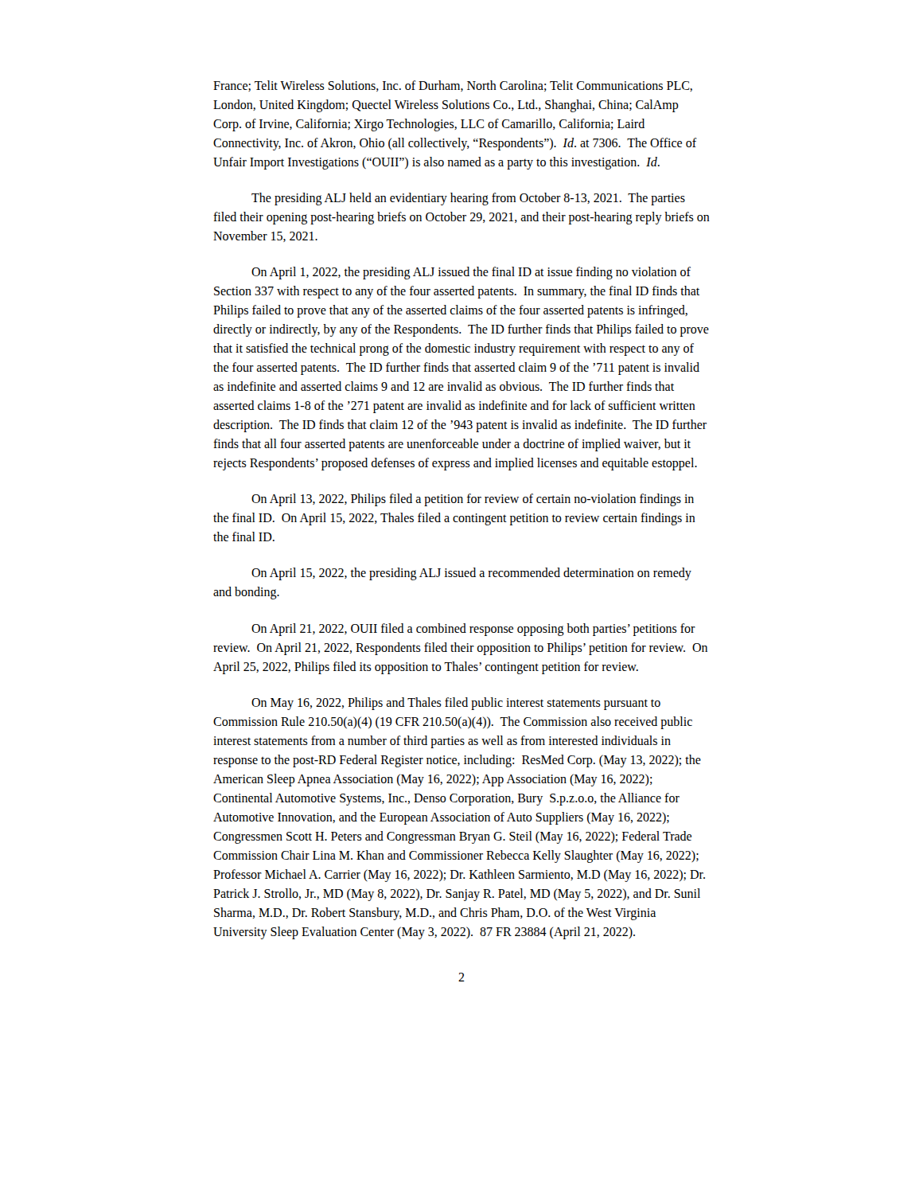France; Telit Wireless Solutions, Inc. of Durham, North Carolina; Telit Communications PLC, London, United Kingdom; Quectel Wireless Solutions Co., Ltd., Shanghai, China; CalAmp Corp. of Irvine, California; Xirgo Technologies, LLC of Camarillo, California; Laird Connectivity, Inc. of Akron, Ohio (all collectively, “Respondents”). Id. at 7306. The Office of Unfair Import Investigations (“OUII”) is also named as a party to this investigation. Id.
The presiding ALJ held an evidentiary hearing from October 8-13, 2021. The parties filed their opening post-hearing briefs on October 29, 2021, and their post-hearing reply briefs on November 15, 2021.
On April 1, 2022, the presiding ALJ issued the final ID at issue finding no violation of Section 337 with respect to any of the four asserted patents. In summary, the final ID finds that Philips failed to prove that any of the asserted claims of the four asserted patents is infringed, directly or indirectly, by any of the Respondents. The ID further finds that Philips failed to prove that it satisfied the technical prong of the domestic industry requirement with respect to any of the four asserted patents. The ID further finds that asserted claim 9 of the ’711 patent is invalid as indefinite and asserted claims 9 and 12 are invalid as obvious. The ID further finds that asserted claims 1-8 of the ’271 patent are invalid as indefinite and for lack of sufficient written description. The ID finds that claim 12 of the ’943 patent is invalid as indefinite. The ID further finds that all four asserted patents are unenforceable under a doctrine of implied waiver, but it rejects Respondents’ proposed defenses of express and implied licenses and equitable estoppel.
On April 13, 2022, Philips filed a petition for review of certain no-violation findings in the final ID. On April 15, 2022, Thales filed a contingent petition to review certain findings in the final ID.
On April 15, 2022, the presiding ALJ issued a recommended determination on remedy and bonding.
On April 21, 2022, OUII filed a combined response opposing both parties’ petitions for review. On April 21, 2022, Respondents filed their opposition to Philips’ petition for review. On April 25, 2022, Philips filed its opposition to Thales’ contingent petition for review.
On May 16, 2022, Philips and Thales filed public interest statements pursuant to Commission Rule 210.50(a)(4) (19 CFR 210.50(a)(4)). The Commission also received public interest statements from a number of third parties as well as from interested individuals in response to the post-RD Federal Register notice, including: ResMed Corp. (May 13, 2022); the American Sleep Apnea Association (May 16, 2022); App Association (May 16, 2022); Continental Automotive Systems, Inc., Denso Corporation, Bury S.p.z.o.o, the Alliance for Automotive Innovation, and the European Association of Auto Suppliers (May 16, 2022); Congressmen Scott H. Peters and Congressman Bryan G. Steil (May 16, 2022); Federal Trade Commission Chair Lina M. Khan and Commissioner Rebecca Kelly Slaughter (May 16, 2022); Professor Michael A. Carrier (May 16, 2022); Dr. Kathleen Sarmiento, M.D (May 16, 2022); Dr. Patrick J. Strollo, Jr., MD (May 8, 2022), Dr. Sanjay R. Patel, MD (May 5, 2022), and Dr. Sunil Sharma, M.D., Dr. Robert Stansbury, M.D., and Chris Pham, D.O. of the West Virginia University Sleep Evaluation Center (May 3, 2022). 87 FR 23884 (April 21, 2022).
2